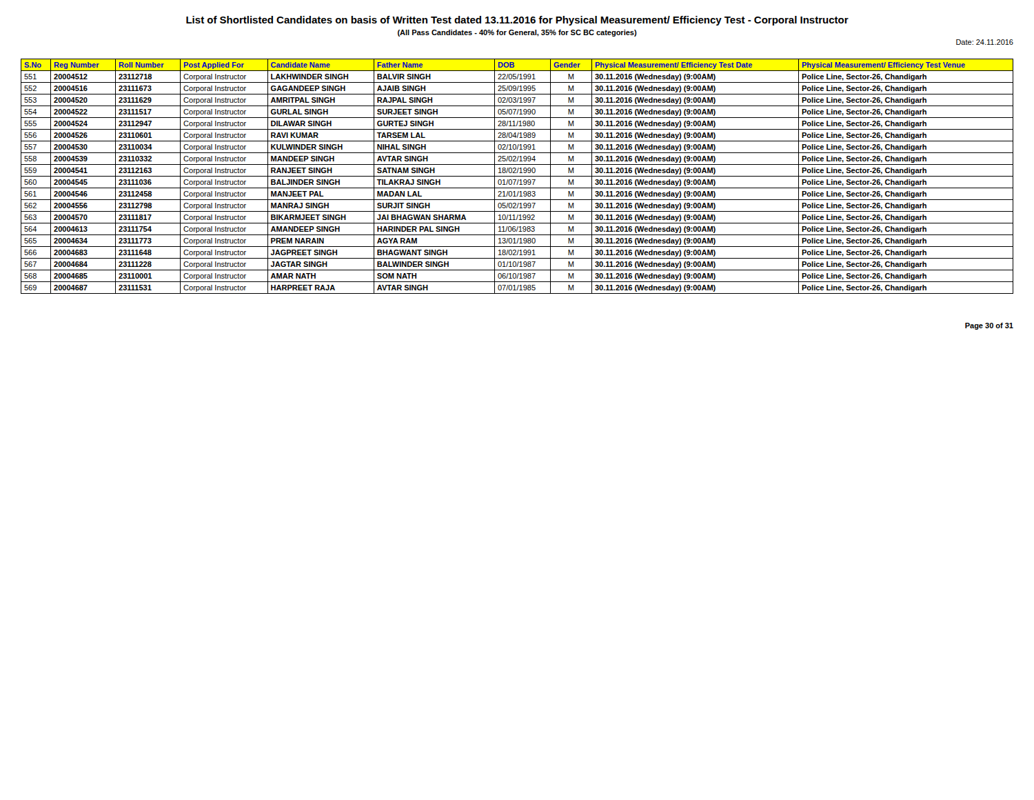List of Shortlisted Candidates on basis of Written Test dated 13.11.2016 for Physical Measurement/ Efficiency Test - Corporal Instructor
(All Pass Candidates - 40% for General, 35% for SC BC categories)
Date: 24.11.2016
| S.No | Reg Number | Roll Number | Post Applied For | Candidate Name | Father Name | DOB | Gender | Physical Measurement/ Efficiency Test Date | Physical Measurement/ Efficiency Test Venue |
| --- | --- | --- | --- | --- | --- | --- | --- | --- | --- |
| 551 | 20004512 | 23112718 | Corporal Instructor | LAKHWINDER SINGH | BALVIR SINGH | 22/05/1991 | M | 30.11.2016 (Wednesday) (9:00AM) | Police Line, Sector-26, Chandigarh |
| 552 | 20004516 | 23111673 | Corporal Instructor | GAGANDEEP SINGH | AJAIB SINGH | 25/09/1995 | M | 30.11.2016 (Wednesday) (9:00AM) | Police Line, Sector-26, Chandigarh |
| 553 | 20004520 | 23111629 | Corporal Instructor | AMRITPAL SINGH | RAJPAL SINGH | 02/03/1997 | M | 30.11.2016 (Wednesday) (9:00AM) | Police Line, Sector-26, Chandigarh |
| 554 | 20004522 | 23111517 | Corporal Instructor | GURLAL SINGH | SURJEET SINGH | 05/07/1990 | M | 30.11.2016 (Wednesday) (9:00AM) | Police Line, Sector-26, Chandigarh |
| 555 | 20004524 | 23112947 | Corporal Instructor | DILAWAR SINGH | GURTEJ SINGH | 28/11/1980 | M | 30.11.2016 (Wednesday) (9:00AM) | Police Line, Sector-26, Chandigarh |
| 556 | 20004526 | 23110601 | Corporal Instructor | RAVI KUMAR | TARSEM LAL | 28/04/1989 | M | 30.11.2016 (Wednesday) (9:00AM) | Police Line, Sector-26, Chandigarh |
| 557 | 20004530 | 23110034 | Corporal Instructor | KULWINDER SINGH | NIHAL SINGH | 02/10/1991 | M | 30.11.2016 (Wednesday) (9:00AM) | Police Line, Sector-26, Chandigarh |
| 558 | 20004539 | 23110332 | Corporal Instructor | MANDEEP SINGH | AVTAR SINGH | 25/02/1994 | M | 30.11.2016 (Wednesday) (9:00AM) | Police Line, Sector-26, Chandigarh |
| 559 | 20004541 | 23112163 | Corporal Instructor | RANJEET SINGH | SATNAM SINGH | 18/02/1990 | M | 30.11.2016 (Wednesday) (9:00AM) | Police Line, Sector-26, Chandigarh |
| 560 | 20004545 | 23111036 | Corporal Instructor | BALJINDER SINGH | TILAKRAJ SINGH | 01/07/1997 | M | 30.11.2016 (Wednesday) (9:00AM) | Police Line, Sector-26, Chandigarh |
| 561 | 20004546 | 23112458 | Corporal Instructor | MANJEET PAL | MADAN LAL | 21/01/1983 | M | 30.11.2016 (Wednesday) (9:00AM) | Police Line, Sector-26, Chandigarh |
| 562 | 20004556 | 23112798 | Corporal Instructor | MANRAJ SINGH | SURJIT SINGH | 05/02/1997 | M | 30.11.2016 (Wednesday) (9:00AM) | Police Line, Sector-26, Chandigarh |
| 563 | 20004570 | 23111817 | Corporal Instructor | BIKARMJEET SINGH | JAI BHAGWAN SHARMA | 10/11/1992 | M | 30.11.2016 (Wednesday) (9:00AM) | Police Line, Sector-26, Chandigarh |
| 564 | 20004613 | 23111754 | Corporal Instructor | AMANDEEP SINGH | HARINDER PAL SINGH | 11/06/1983 | M | 30.11.2016 (Wednesday) (9:00AM) | Police Line, Sector-26, Chandigarh |
| 565 | 20004634 | 23111773 | Corporal Instructor | PREM NARAIN | AGYA RAM | 13/01/1980 | M | 30.11.2016 (Wednesday) (9:00AM) | Police Line, Sector-26, Chandigarh |
| 566 | 20004683 | 23111648 | Corporal Instructor | JAGPREET SINGH | BHAGWANT SINGH | 18/02/1991 | M | 30.11.2016 (Wednesday) (9:00AM) | Police Line, Sector-26, Chandigarh |
| 567 | 20004684 | 23111228 | Corporal Instructor | JAGTAR SINGH | BALWINDER SINGH | 01/10/1987 | M | 30.11.2016 (Wednesday) (9:00AM) | Police Line, Sector-26, Chandigarh |
| 568 | 20004685 | 23110001 | Corporal Instructor | AMAR NATH | SOM NATH | 06/10/1987 | M | 30.11.2016 (Wednesday) (9:00AM) | Police Line, Sector-26, Chandigarh |
| 569 | 20004687 | 23111531 | Corporal Instructor | HARPREET RAJA | AVTAR SINGH | 07/01/1985 | M | 30.11.2016 (Wednesday) (9:00AM) | Police Line, Sector-26, Chandigarh |
Page 30 of 31